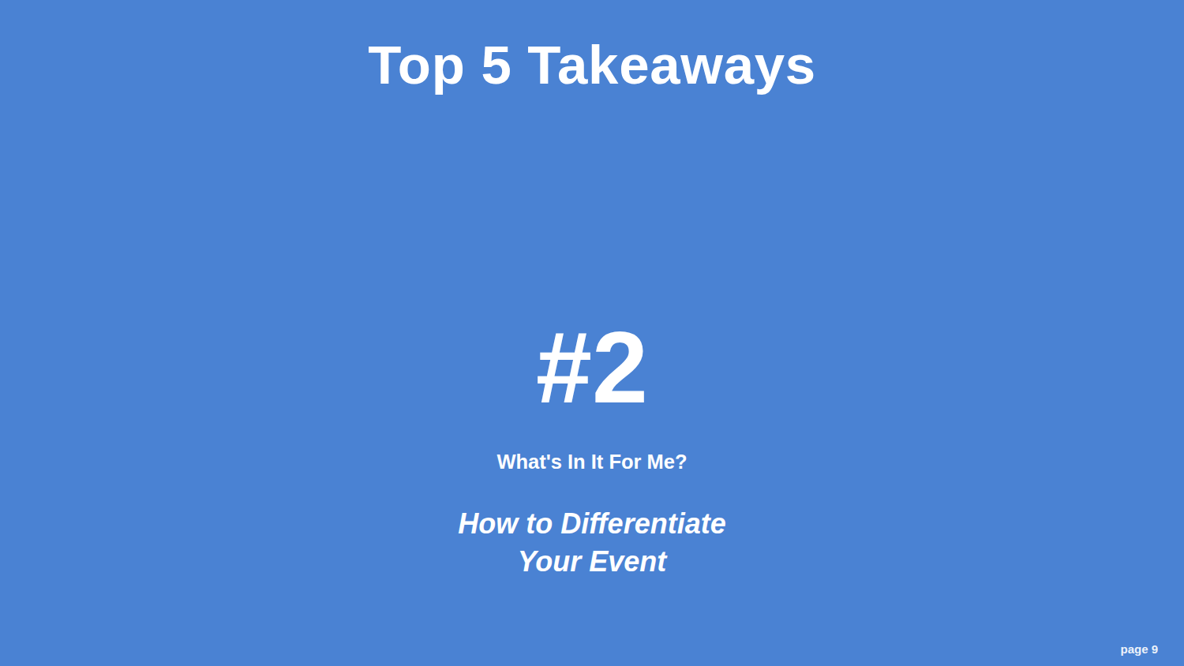Top 5 Takeaways
#2
What's In It For Me?
How to Differentiate
Your Event
page 9